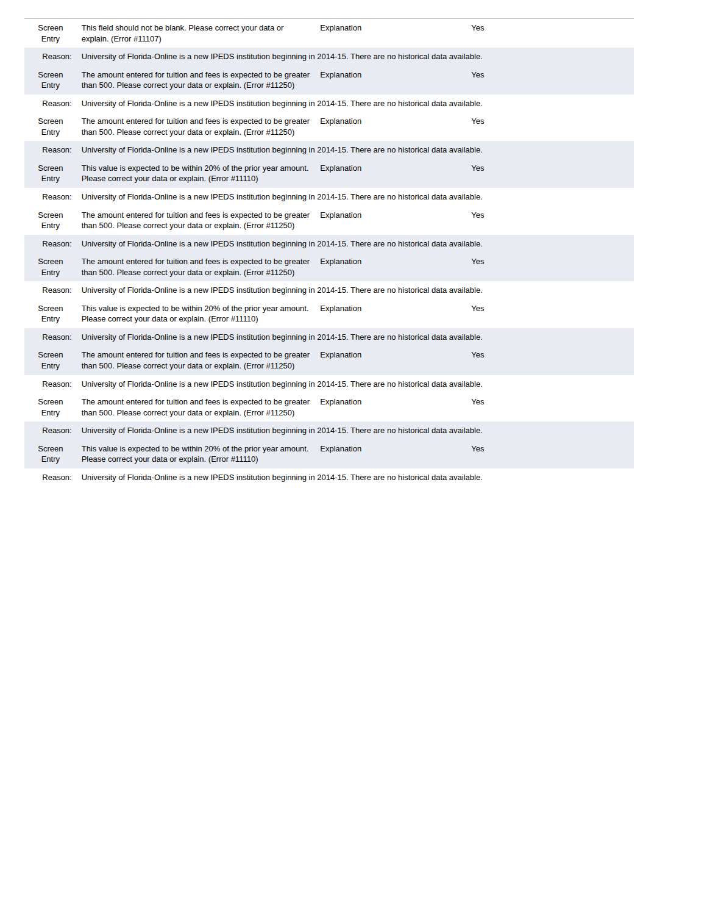| Screen Entry | This field should not be blank. Please correct your data or explain. (Error #11107) | Explanation | Yes | |
| Reason: | University of Florida-Online is a new IPEDS institution beginning in 2014-15. There are no historical data available. |
| Screen Entry | The amount entered for tuition and fees is expected to be greater than 500. Please correct your data or explain. (Error #11250) | Explanation | Yes | |
| Reason: | University of Florida-Online is a new IPEDS institution beginning in 2014-15. There are no historical data available. |
| Screen Entry | The amount entered for tuition and fees is expected to be greater than 500. Please correct your data or explain. (Error #11250) | Explanation | Yes | |
| Reason: | University of Florida-Online is a new IPEDS institution beginning in 2014-15. There are no historical data available. |
| Screen Entry | This value is expected to be within 20% of the prior year amount. Please correct your data or explain. (Error #11110) | Explanation | Yes | |
| Reason: | University of Florida-Online is a new IPEDS institution beginning in 2014-15. There are no historical data available. |
| Screen Entry | The amount entered for tuition and fees is expected to be greater than 500. Please correct your data or explain. (Error #11250) | Explanation | Yes | |
| Reason: | University of Florida-Online is a new IPEDS institution beginning in 2014-15. There are no historical data available. |
| Screen Entry | The amount entered for tuition and fees is expected to be greater than 500. Please correct your data or explain. (Error #11250) | Explanation | Yes | |
| Reason: | University of Florida-Online is a new IPEDS institution beginning in 2014-15. There are no historical data available. |
| Screen Entry | This value is expected to be within 20% of the prior year amount. Please correct your data or explain. (Error #11110) | Explanation | Yes | |
| Reason: | University of Florida-Online is a new IPEDS institution beginning in 2014-15. There are no historical data available. |
| Screen Entry | The amount entered for tuition and fees is expected to be greater than 500. Please correct your data or explain. (Error #11250) | Explanation | Yes | |
| Reason: | University of Florida-Online is a new IPEDS institution beginning in 2014-15. There are no historical data available. |
| Screen Entry | The amount entered for tuition and fees is expected to be greater than 500. Please correct your data or explain. (Error #11250) | Explanation | Yes | |
| Reason: | University of Florida-Online is a new IPEDS institution beginning in 2014-15. There are no historical data available. |
| Screen Entry | This value is expected to be within 20% of the prior year amount. Please correct your data or explain. (Error #11110) | Explanation | Yes | |
| Reason: | University of Florida-Online is a new IPEDS institution beginning in 2014-15. There are no historical data available. |